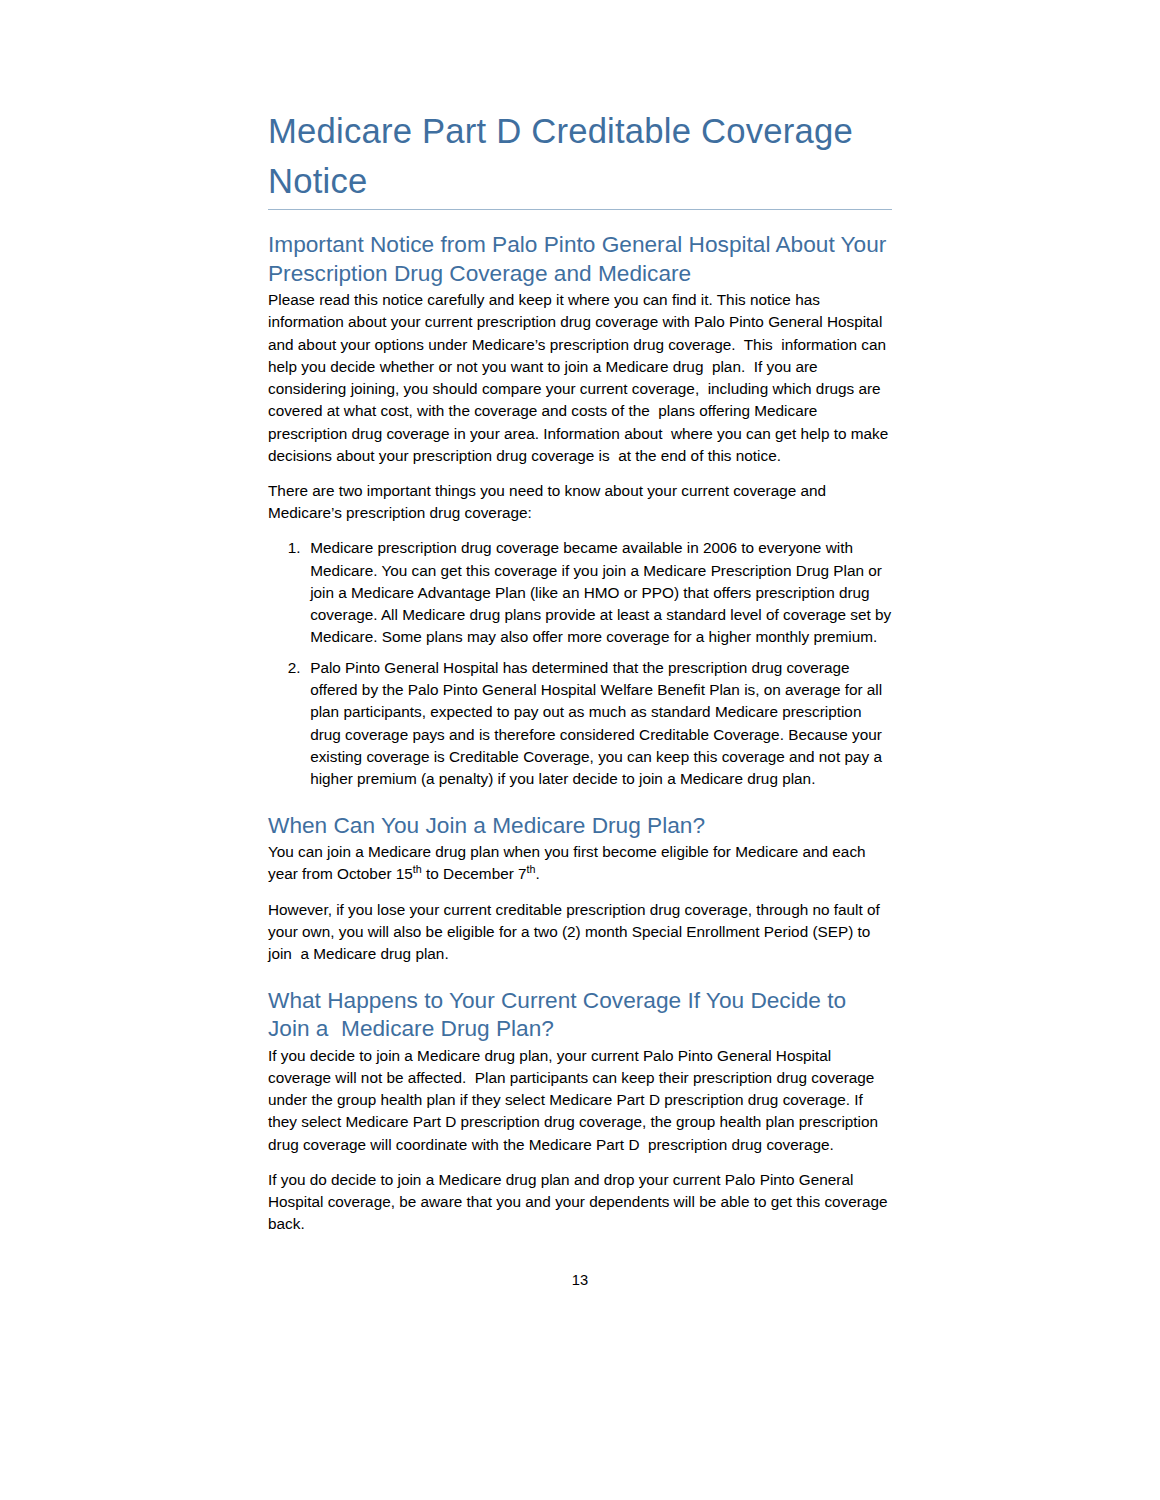Medicare Part D Creditable Coverage Notice
Important Notice from Palo Pinto General Hospital About Your Prescription Drug Coverage and Medicare
Please read this notice carefully and keep it where you can find it. This notice has information about your current prescription drug coverage with Palo Pinto General Hospital and about your options under Medicare’s prescription drug coverage. This information can help you decide whether or not you want to join a Medicare drug plan. If you are considering joining, you should compare your current coverage, including which drugs are covered at what cost, with the coverage and costs of the plans offering Medicare prescription drug coverage in your area. Information about where you can get help to make decisions about your prescription drug coverage is at the end of this notice.
There are two important things you need to know about your current coverage and Medicare’s prescription drug coverage:
Medicare prescription drug coverage became available in 2006 to everyone with Medicare. You can get this coverage if you join a Medicare Prescription Drug Plan or join a Medicare Advantage Plan (like an HMO or PPO) that offers prescription drug coverage. All Medicare drug plans provide at least a standard level of coverage set by Medicare. Some plans may also offer more coverage for a higher monthly premium.
Palo Pinto General Hospital has determined that the prescription drug coverage offered by the Palo Pinto General Hospital Welfare Benefit Plan is, on average for all plan participants, expected to pay out as much as standard Medicare prescription drug coverage pays and is therefore considered Creditable Coverage. Because your existing coverage is Creditable Coverage, you can keep this coverage and not pay a higher premium (a penalty) if you later decide to join a Medicare drug plan.
When Can You Join a Medicare Drug Plan?
You can join a Medicare drug plan when you first become eligible for Medicare and each year from October 15th to December 7th.
However, if you lose your current creditable prescription drug coverage, through no fault of your own, you will also be eligible for a two (2) month Special Enrollment Period (SEP) to join a Medicare drug plan.
What Happens to Your Current Coverage If You Decide to Join a Medicare Drug Plan?
If you decide to join a Medicare drug plan, your current Palo Pinto General Hospital coverage will not be affected. Plan participants can keep their prescription drug coverage under the group health plan if they select Medicare Part D prescription drug coverage. If they select Medicare Part D prescription drug coverage, the group health plan prescription drug coverage will coordinate with the Medicare Part D prescription drug coverage.
If you do decide to join a Medicare drug plan and drop your current Palo Pinto General Hospital coverage, be aware that you and your dependents will be able to get this coverage back.
13